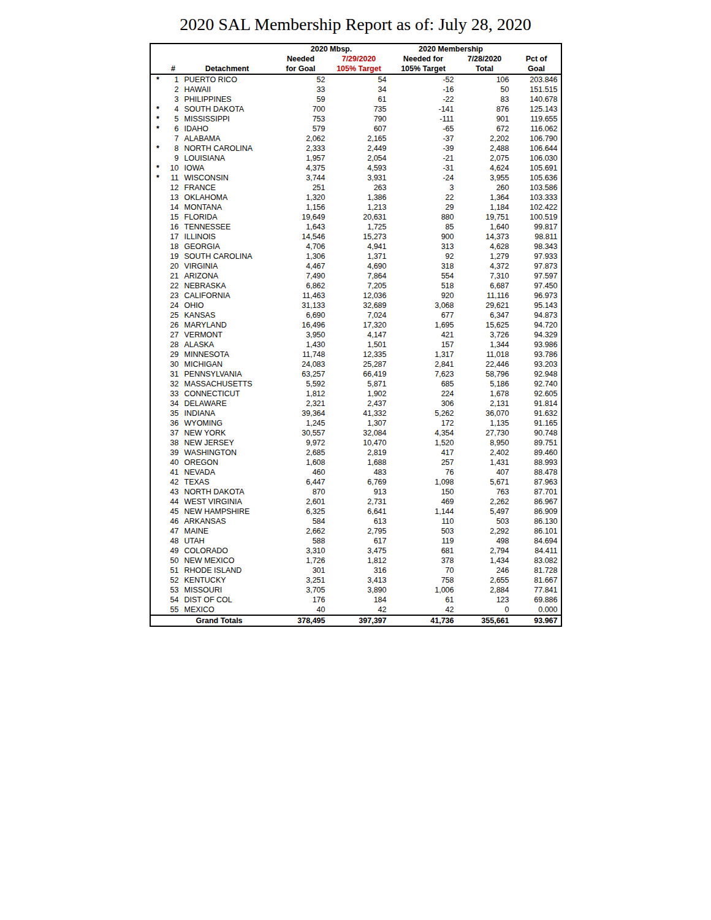2020 SAL Membership Report as of: July 28, 2020
| | | | 2020 Mbsp. | 2020 Membership | |
| --- | --- | --- | --- | --- | --- |
| | | | Needed | 7/29/2020 | Needed for | 7/28/2020 | Pct of |
| | # | Detachment | for Goal | 105% Target | 105% Target | Total | Goal |
| * | 1 | PUERTO RICO | 52 | 54 | -52 | 106 | 203.846 |
| | 2 | HAWAII | 33 | 34 | -16 | 50 | 151.515 |
| | 3 | PHILIPPINES | 59 | 61 | -22 | 83 | 140.678 |
| * | 4 | SOUTH DAKOTA | 700 | 735 | -141 | 876 | 125.143 |
| * | 5 | MISSISSIPPI | 753 | 790 | -111 | 901 | 119.655 |
| * | 6 | IDAHO | 579 | 607 | -65 | 672 | 116.062 |
| | 7 | ALABAMA | 2,062 | 2,165 | -37 | 2,202 | 106.790 |
| * | 8 | NORTH CAROLINA | 2,333 | 2,449 | -39 | 2,488 | 106.644 |
| | 9 | LOUISIANA | 1,957 | 2,054 | -21 | 2,075 | 106.030 |
| * | 10 | IOWA | 4,375 | 4,593 | -31 | 4,624 | 105.691 |
| * | 11 | WISCONSIN | 3,744 | 3,931 | -24 | 3,955 | 105.636 |
| | 12 | FRANCE | 251 | 263 | 3 | 260 | 103.586 |
| | 13 | OKLAHOMA | 1,320 | 1,386 | 22 | 1,364 | 103.333 |
| | 14 | MONTANA | 1,156 | 1,213 | 29 | 1,184 | 102.422 |
| | 15 | FLORIDA | 19,649 | 20,631 | 880 | 19,751 | 100.519 |
| | 16 | TENNESSEE | 1,643 | 1,725 | 85 | 1,640 | 99.817 |
| | 17 | ILLINOIS | 14,546 | 15,273 | 900 | 14,373 | 98.811 |
| | 18 | GEORGIA | 4,706 | 4,941 | 313 | 4,628 | 98.343 |
| | 19 | SOUTH CAROLINA | 1,306 | 1,371 | 92 | 1,279 | 97.933 |
| | 20 | VIRGINIA | 4,467 | 4,690 | 318 | 4,372 | 97.873 |
| | 21 | ARIZONA | 7,490 | 7,864 | 554 | 7,310 | 97.597 |
| | 22 | NEBRASKA | 6,862 | 7,205 | 518 | 6,687 | 97.450 |
| | 23 | CALIFORNIA | 11,463 | 12,036 | 920 | 11,116 | 96.973 |
| | 24 | OHIO | 31,133 | 32,689 | 3,068 | 29,621 | 95.143 |
| | 25 | KANSAS | 6,690 | 7,024 | 677 | 6,347 | 94.873 |
| | 26 | MARYLAND | 16,496 | 17,320 | 1,695 | 15,625 | 94.720 |
| | 27 | VERMONT | 3,950 | 4,147 | 421 | 3,726 | 94.329 |
| | 28 | ALASKA | 1,430 | 1,501 | 157 | 1,344 | 93.986 |
| | 29 | MINNESOTA | 11,748 | 12,335 | 1,317 | 11,018 | 93.786 |
| | 30 | MICHIGAN | 24,083 | 25,287 | 2,841 | 22,446 | 93.203 |
| | 31 | PENNSYLVANIA | 63,257 | 66,419 | 7,623 | 58,796 | 92.948 |
| | 32 | MASSACHUSETTS | 5,592 | 5,871 | 685 | 5,186 | 92.740 |
| | 33 | CONNECTICUT | 1,812 | 1,902 | 224 | 1,678 | 92.605 |
| | 34 | DELAWARE | 2,321 | 2,437 | 306 | 2,131 | 91.814 |
| | 35 | INDIANA | 39,364 | 41,332 | 5,262 | 36,070 | 91.632 |
| | 36 | WYOMING | 1,245 | 1,307 | 172 | 1,135 | 91.165 |
| | 37 | NEW YORK | 30,557 | 32,084 | 4,354 | 27,730 | 90.748 |
| | 38 | NEW JERSEY | 9,972 | 10,470 | 1,520 | 8,950 | 89.751 |
| | 39 | WASHINGTON | 2,685 | 2,819 | 417 | 2,402 | 89.460 |
| | 40 | OREGON | 1,608 | 1,688 | 257 | 1,431 | 88.993 |
| | 41 | NEVADA | 460 | 483 | 76 | 407 | 88.478 |
| | 42 | TEXAS | 6,447 | 6,769 | 1,098 | 5,671 | 87.963 |
| | 43 | NORTH DAKOTA | 870 | 913 | 150 | 763 | 87.701 |
| | 44 | WEST VIRGINIA | 2,601 | 2,731 | 469 | 2,262 | 86.967 |
| | 45 | NEW HAMPSHIRE | 6,325 | 6,641 | 1,144 | 5,497 | 86.909 |
| | 46 | ARKANSAS | 584 | 613 | 110 | 503 | 86.130 |
| | 47 | MAINE | 2,662 | 2,795 | 503 | 2,292 | 86.101 |
| | 48 | UTAH | 588 | 617 | 119 | 498 | 84.694 |
| | 49 | COLORADO | 3,310 | 3,475 | 681 | 2,794 | 84.411 |
| | 50 | NEW MEXICO | 1,726 | 1,812 | 378 | 1,434 | 83.082 |
| | 51 | RHODE ISLAND | 301 | 316 | 70 | 246 | 81.728 |
| | 52 | KENTUCKY | 3,251 | 3,413 | 758 | 2,655 | 81.667 |
| | 53 | MISSOURI | 3,705 | 3,890 | 1,006 | 2,884 | 77.841 |
| | 54 | DIST OF COL | 176 | 184 | 61 | 123 | 69.886 |
| | 55 | MEXICO | 40 | 42 | 42 | 0 | 0.000 |
| | Grand Totals | 378,495 | 397,397 | 41,736 | 355,661 | 93.967 |